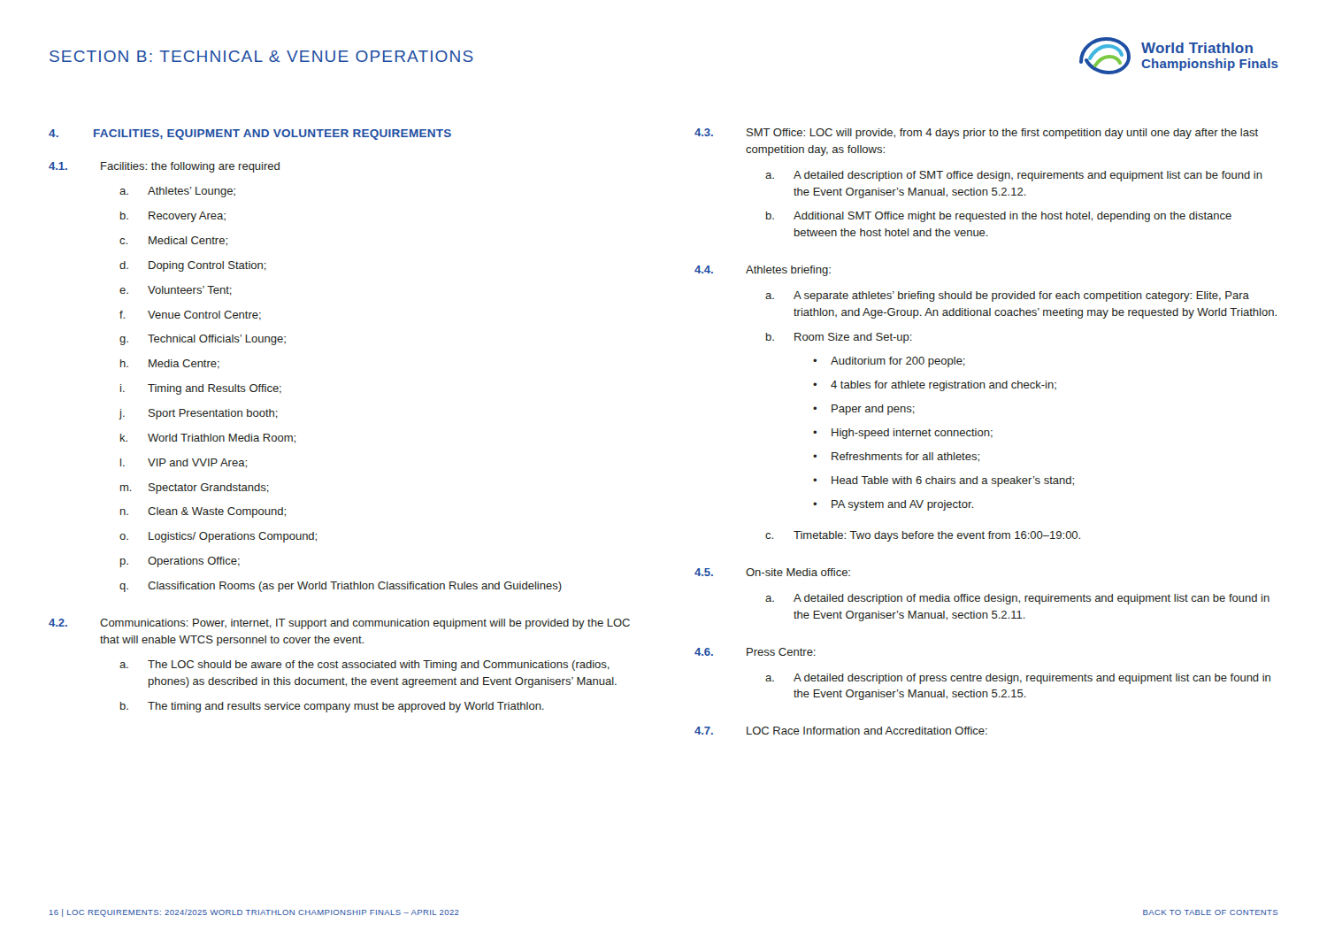Section B: Technical & Venue Operations
World Triathlon Championship Finals
4. Facilities, Equipment and Volunteer Requirements
4.1.
Facilities: the following are required
a. Athletes’ Lounge;
b. Recovery Area;
c. Medical Centre;
d. Doping Control Station;
e. Volunteers’ Tent;
f. Venue Control Centre;
g. Technical Officials’ Lounge;
h. Media Centre;
i. Timing and Results Office;
j. Sport Presentation booth;
k. World Triathlon Media Room;
l. VIP and VVIP Area;
m. Spectator Grandstands;
n. Clean & Waste Compound;
o. Logistics/ Operations Compound;
p. Operations Office;
q. Classification Rooms (as per World Triathlon Classification Rules and Guidelines)
4.2.
Communications: Power, internet, IT support and communication equipment will be provided by the LOC that will enable WTCS personnel to cover the event.
a. The LOC should be aware of the cost associated with Timing and Communications (radios, phones) as described in this document, the event agreement and Event Organisers’ Manual.
b. The timing and results service company must be approved by World Triathlon.
4.3.
SMT Office: LOC will provide, from 4 days prior to the first competition day until one day after the last competition day, as follows:
a. A detailed description of SMT office design, requirements and equipment list can be found in the Event Organiser’s Manual, section 5.2.12.
b. Additional SMT Office might be requested in the host hotel, depending on the distance between the host hotel and the venue.
4.4.
Athletes briefing:
a. A separate athletes’ briefing should be provided for each competition category: Elite, Para triathlon, and Age-Group. An additional coaches’ meeting may be requested by World Triathlon.
b.
Room Size and Set-up:
Auditorium for 200 people;
4 tables for athlete registration and check-in;
Paper and pens;
High-speed internet connection;
Refreshments for all athletes;
Head Table with 6 chairs and a speaker’s stand;
PA system and AV projector.
c. Timetable: Two days before the event from 16:00–19:00.
4.5.
On-site Media office:
a. A detailed description of media office design, requirements and equipment list can be found in the Event Organiser’s Manual, section 5.2.11.
4.6.
Press Centre:
a. A detailed description of press centre design, requirements and equipment list can be found in the Event Organiser’s Manual, section 5.2.15.
4.7.
LOC Race Information and Accreditation Office:
16 | LOC Requirements: 2024/2025 World Triathlon Championship Finals – April 2022 Back to table of contents